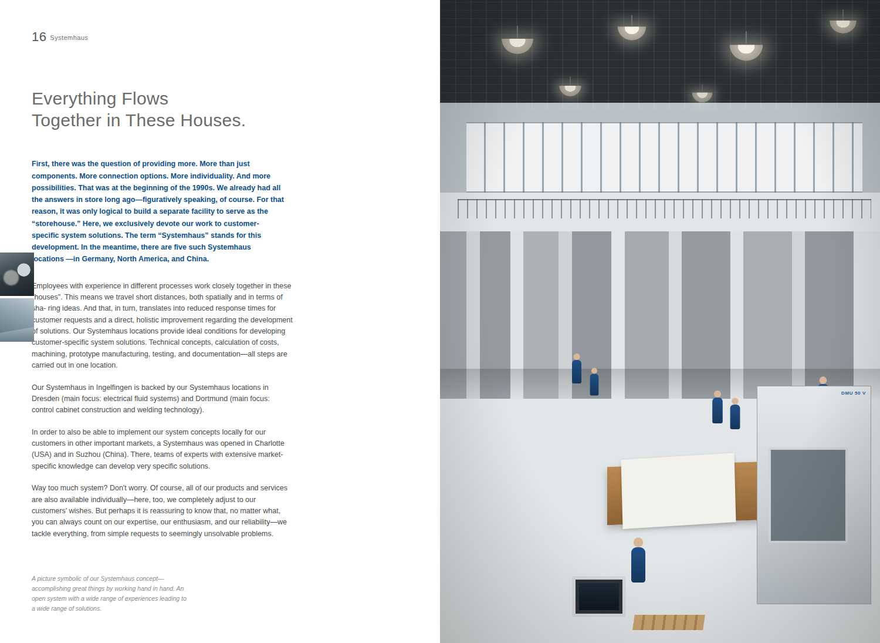16 Systemhaus
Everything Flows
Together in These Houses.
First, there was the question of providing more. More than just components. More connection options. More individuality. And more possibilities. That was at the beginning of the 1990s. We already had all the answers in store long ago—figuratively speaking, of course. For that reason, it was only logical to build a separate facility to serve as the “storehouse.” Here, we exclusively devote our work to customer-specific system solutions. The term “Systemhaus” stands for this development. In the meantime, there are five such Systemhaus locations —in Germany, North America, and China.
Employees with experience in different processes work closely together in these "houses". This means we travel short distances, both spatially and in terms of sha- ring ideas. And that, in turn, translates into reduced response times for customer requests and a direct, holistic improvement regarding the development of solutions. Our Systemhaus locations provide ideal conditions for developing customer-specific system solutions. Technical concepts, calculation of costs, machining, prototype manufacturing, testing, and documentation—all steps are carried out in one location.
Our Systemhaus in Ingelfingen is backed by our Systemhaus locations in Dresden (main focus: electrical fluid systems) and Dortmund (main focus: control cabinet construction and welding technology).
In order to also be able to implement our system concepts locally for our customers in other important markets, a Systemhaus was opened in Charlotte (USA) and in Suzhou (China). There, teams of experts with extensive market-specific knowledge can develop very specific solutions.
Way too much system? Don't worry. Of course, all of our products and services are also available individually—here, too, we completely adjust to our customers' wishes. But perhaps it is reassuring to know that, no matter what, you can always count on our expertise, our enthusiasm, and our reliability—we tackle everything, from simple requests to seemingly unsolvable problems.
A picture symbolic of our Systemhaus concept—accomplishing great things by working hand in hand. An open system with a wide range of experiences leading to a wide range of solutions.